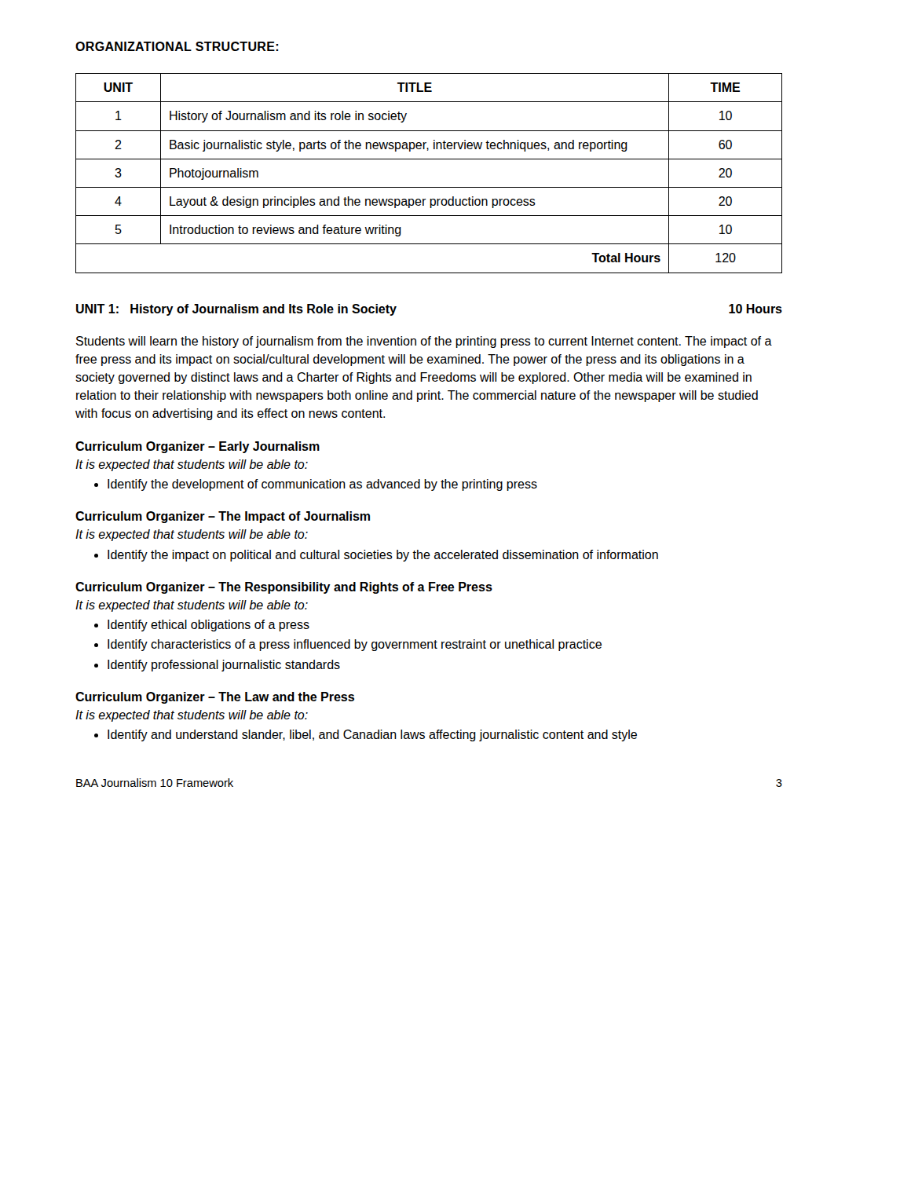ORGANIZATIONAL STRUCTURE:
| UNIT | TITLE | TIME |
| --- | --- | --- |
| 1 | History of Journalism and its role in society | 10 |
| 2 | Basic journalistic style, parts of the newspaper, interview techniques, and reporting | 60 |
| 3 | Photojournalism | 20 |
| 4 | Layout & design principles and the newspaper production process | 20 |
| 5 | Introduction to reviews and feature writing | 10 |
| Total Hours | 120 |
UNIT 1: History of Journalism and Its Role in Society 10 Hours
Students will learn the history of journalism from the invention of the printing press to current Internet content. The impact of a free press and its impact on social/cultural development will be examined. The power of the press and its obligations in a society governed by distinct laws and a Charter of Rights and Freedoms will be explored. Other media will be examined in relation to their relationship with newspapers both online and print. The commercial nature of the newspaper will be studied with focus on advertising and its effect on news content.
Curriculum Organizer – Early Journalism
It is expected that students will be able to:
Identify the development of communication as advanced by the printing press
Curriculum Organizer – The Impact of Journalism
It is expected that students will be able to:
Identify the impact on political and cultural societies by the accelerated dissemination of information
Curriculum Organizer – The Responsibility and Rights of a Free Press
It is expected that students will be able to:
Identify ethical obligations of a press
Identify characteristics of a press influenced by government restraint or unethical practice
Identify professional journalistic standards
Curriculum Organizer – The Law and the Press
It is expected that students will be able to:
Identify and understand slander, libel, and Canadian laws affecting journalistic content and style
BAA Journalism 10 Framework 3